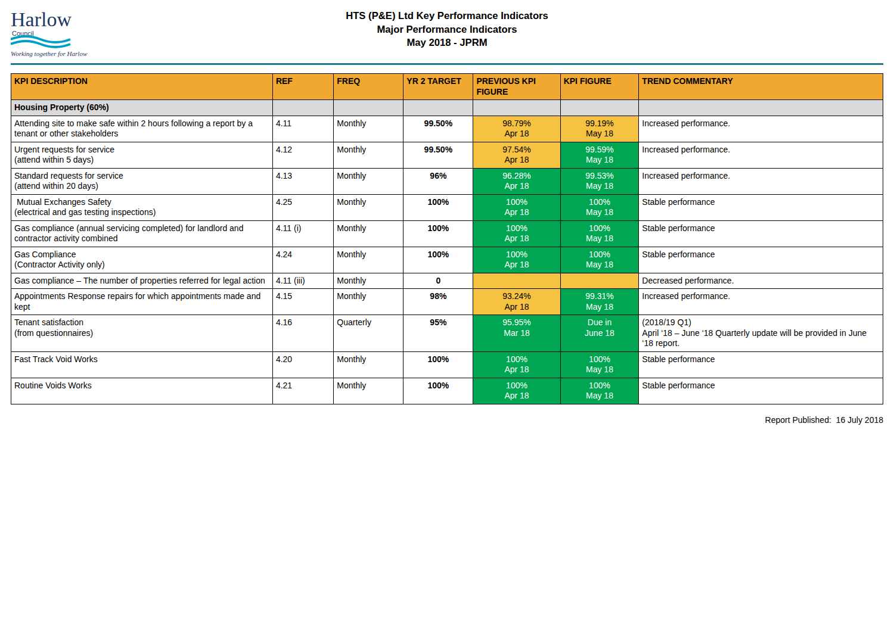HTS (P&E) Ltd Key Performance Indicators
Major Performance Indicators
May 2018 - JPRM
| KPI DESCRIPTION | REF | FREQ | YR 2 TARGET | PREVIOUS KPI FIGURE | KPI FIGURE | TREND COMMENTARY |
| --- | --- | --- | --- | --- | --- | --- |
| Housing Property (60%) | | | | | | |
| Attending site to make safe within 2 hours following a report by a tenant or other stakeholders | 4.11 | Monthly | 99.50% | 98.79% Apr 18 | 99.19% May 18 | Increased performance. |
| Urgent requests for service (attend within 5 days) | 4.12 | Monthly | 99.50% | 97.54% Apr 18 | 99.59% May 18 | Increased performance. |
| Standard requests for service (attend within 20 days) | 4.13 | Monthly | 96% | 96.28% Apr 18 | 99.53% May 18 | Increased performance. |
| Mutual Exchanges Safety (electrical and gas testing inspections) | 4.25 | Monthly | 100% | 100% Apr 18 | 100% May 18 | Stable performance |
| Gas compliance (annual servicing completed) for landlord and contractor activity combined | 4.11 (i) | Monthly | 100% | 100% Apr 18 | 100% May 18 | Stable performance |
| Gas Compliance (Contractor Activity only) | 4.24 | Monthly | 100% | 100% Apr 18 | 100% May 18 | Stable performance |
| Gas compliance – The number of properties referred for legal action | 4.11 (iii) | Monthly | 0 | 13 | 18 | Decreased performance. |
| Appointments Response repairs for which appointments made and kept | 4.15 | Monthly | 98% | 93.24% Apr 18 | 99.31% May 18 | Increased performance. |
| Tenant satisfaction (from questionnaires) | 4.16 | Quarterly | 95% | 95.95% Mar 18 | Due in June 18 | (2018/19 Q1) April ‘18 – June ‘18 Quarterly update will be provided in June ‘18 report. |
| Fast Track Void Works | 4.20 | Monthly | 100% | 100% Apr 18 | 100% May 18 | Stable performance |
| Routine Voids Works | 4.21 | Monthly | 100% | 100% Apr 18 | 100% May 18 | Stable performance |
Report Published: 16 July 2018